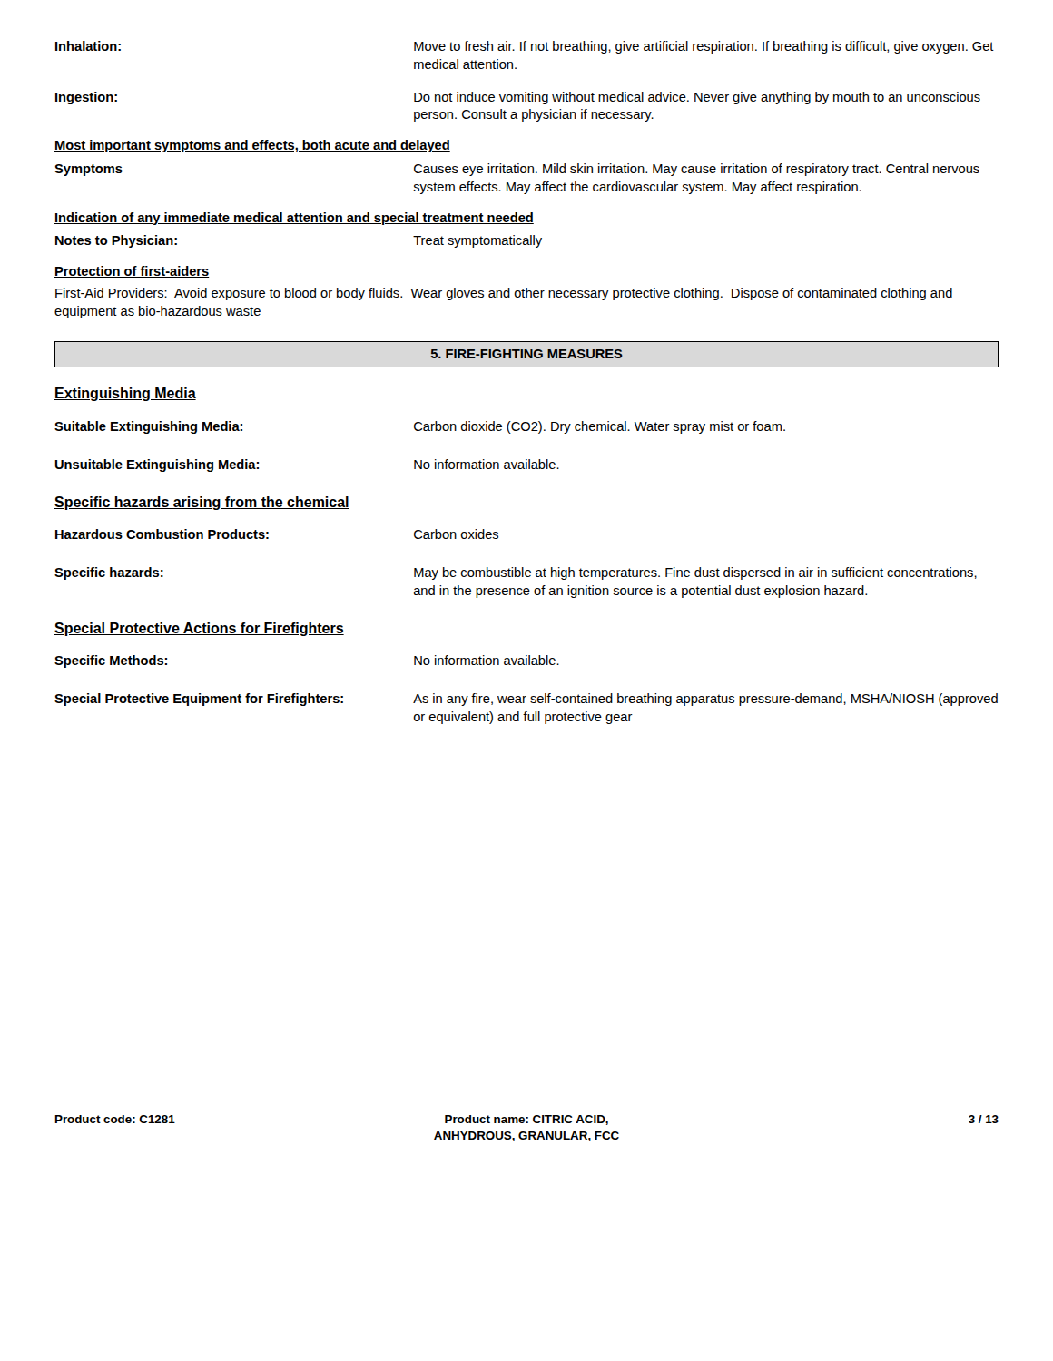| Inhalation: | Move to fresh air. If not breathing, give artificial respiration. If breathing is difficult, give oxygen. Get medical attention. |
| Ingestion: | Do not induce vomiting without medical advice. Never give anything by mouth to an unconscious person. Consult a physician if necessary. |
Most important symptoms and effects, both acute and delayed
| Symptoms | Causes eye irritation. Mild skin irritation. May cause irritation of respiratory tract. Central nervous system effects. May affect the cardiovascular system. May affect respiration. |
Indication of any immediate medical attention and special treatment needed
| Notes to Physician: | Treat symptomatically |
Protection of first-aiders
First-Aid Providers: Avoid exposure to blood or body fluids. Wear gloves and other necessary protective clothing. Dispose of contaminated clothing and equipment as bio-hazardous waste
5. FIRE-FIGHTING MEASURES
Extinguishing Media
| Suitable Extinguishing Media: | Carbon dioxide (CO2). Dry chemical. Water spray mist or foam. |
| Unsuitable Extinguishing Media: | No information available. |
Specific hazards arising from the chemical
| Hazardous Combustion Products: | Carbon oxides |
| Specific hazards: | May be combustible at high temperatures. Fine dust dispersed in air in sufficient concentrations, and in the presence of an ignition source is a potential dust explosion hazard. |
Special Protective Actions for Firefighters
| Specific Methods: | No information available. |
| Special Protective Equipment for Firefighters: | As in any fire, wear self-contained breathing apparatus pressure-demand, MSHA/NIOSH (approved or equivalent) and full protective gear |
| Product code: C1281 | Product name: CITRIC ACID, ANHYDROUS, GRANULAR, FCC | 3 / 13 |